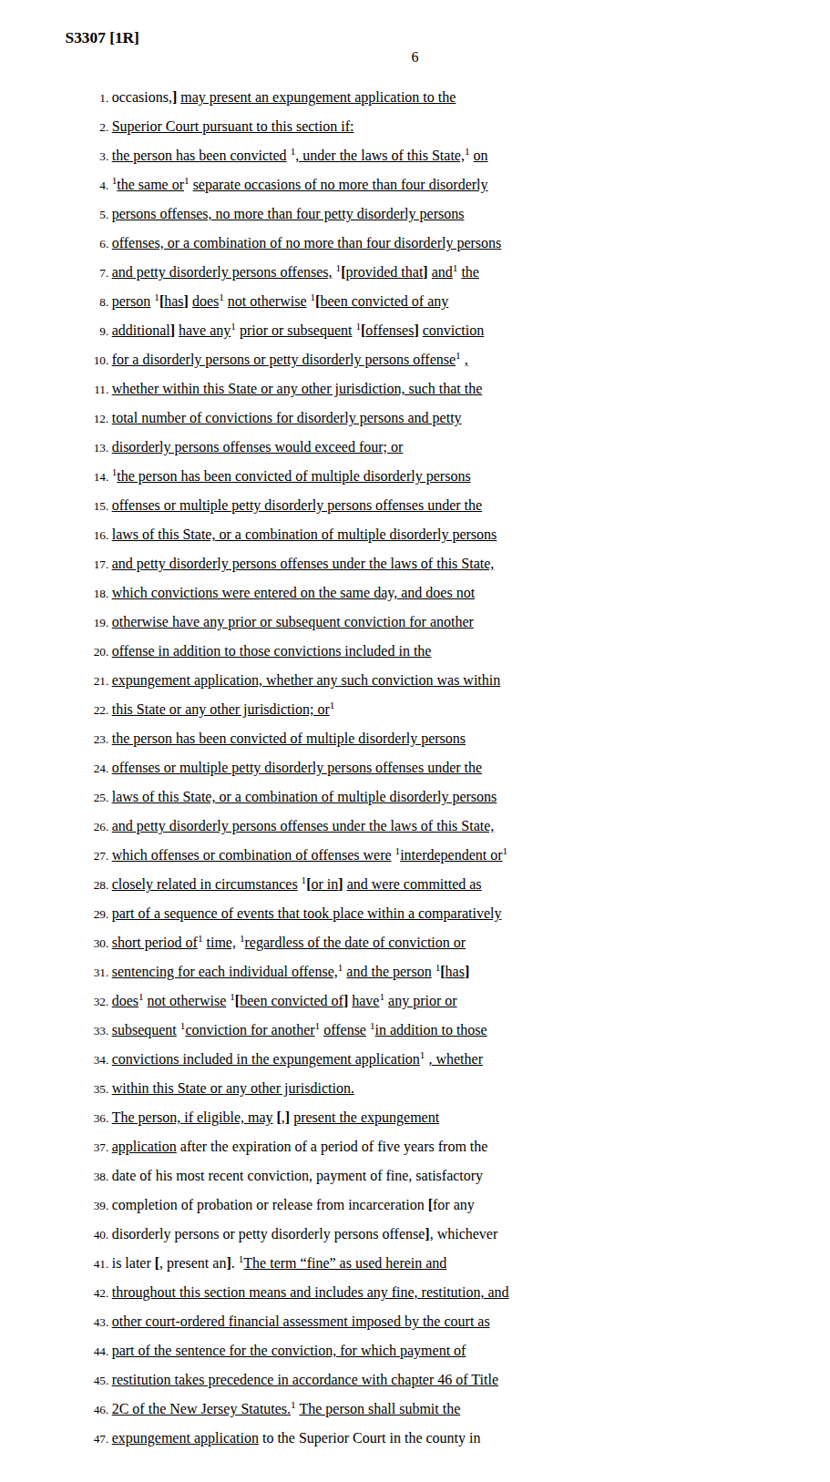S3307 [1R]
6
occasions,] may present an expungement application to the
Superior Court pursuant to this section if:
the person has been convicted 1, under the laws of this State,1 on
1the same or1 separate occasions of no more than four disorderly
persons offenses, no more than four petty disorderly persons
offenses, or a combination of no more than four disorderly persons
and petty disorderly persons offenses, 1[provided that] and1 the
person 1[has] does1 not otherwise 1[been convicted of any
additional] have any1 prior or subsequent 1[offenses] conviction
for a disorderly persons or petty disorderly persons offense1 ,
whether within this State or any other jurisdiction, such that the
total number of convictions for disorderly persons and petty
disorderly persons offenses would exceed four; or
1the person has been convicted of multiple disorderly persons
offenses or multiple petty disorderly persons offenses under the
laws of this State, or a combination of multiple disorderly persons
and petty disorderly persons offenses under the laws of this State,
which convictions were entered on the same day, and does not
otherwise have any prior or subsequent conviction for another
offense in addition to those convictions included in the
expungement application, whether any such conviction was within
this State or any other jurisdiction; or1
the person has been convicted of multiple disorderly persons
offenses or multiple petty disorderly persons offenses under the
laws of this State, or a combination of multiple disorderly persons
and petty disorderly persons offenses under the laws of this State,
which offenses or combination of offenses were 1interdependent or1
closely related in circumstances 1[or in] and were committed as
part of a sequence of events that took place within a comparatively
short period of1 time, 1regardless of the date of conviction or
sentencing for each individual offense,1 and the person 1[has]
does1 not otherwise 1[been convicted of] have1 any prior or
subsequent 1conviction for another1 offense 1in addition to those
convictions included in the expungement application1 , whether
within this State or any other jurisdiction.
The person, if eligible, may [,] present the expungement
application after the expiration of a period of five years from the
date of his most recent conviction, payment of fine, satisfactory
completion of probation or release from incarceration [for any
disorderly persons or petty disorderly persons offense], whichever
is later [, present an]. 1The term “fine” as used herein and
throughout this section means and includes any fine, restitution, and
other court-ordered financial assessment imposed by the court as
part of the sentence for the conviction, for which payment of
restitution takes precedence in accordance with chapter 46 of Title
2C of the New Jersey Statutes.1 The person shall submit the
expungement application to the Superior Court in the county in